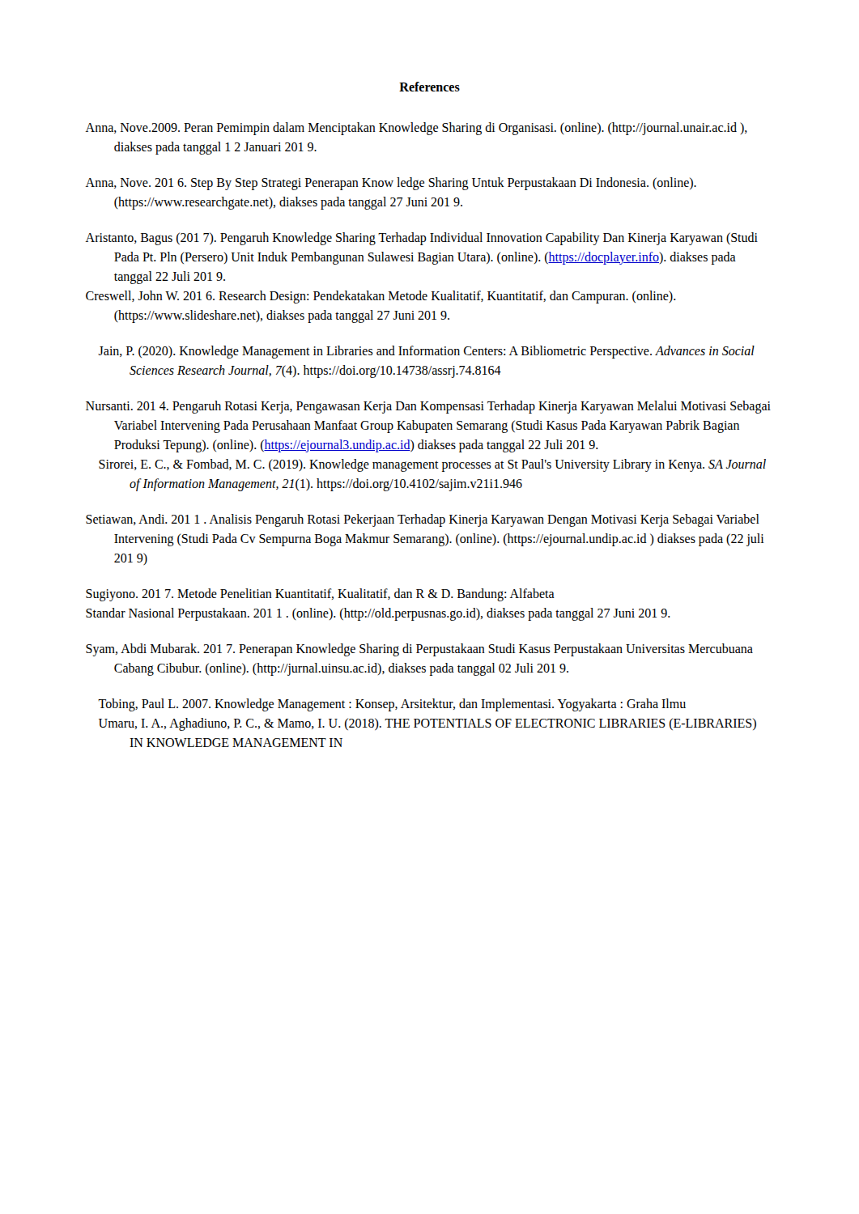References
Anna, Nove.2009. Peran Pemimpin dalam Menciptakan Knowledge Sharing di Organisasi. (online). (http://journal.unair.ac.id ), diakses pada tanggal 1 2 Januari 201 9.
Anna, Nove. 201 6. Step By Step Strategi Penerapan Know ledge Sharing Untuk Perpustakaan Di Indonesia. (online). (https://www.researchgate.net), diakses pada tanggal 27 Juni 201 9.
Aristanto, Bagus (201 7). Pengaruh Knowledge Sharing Terhadap Individual Innovation Capability Dan Kinerja Karyawan (Studi Pada Pt. Pln (Persero) Unit Induk Pembangunan Sulawesi Bagian Utara). (online). (https://docplayer.info). diakses pada tanggal 22 Juli 201 9.
Creswell, John W. 201 6. Research Design: Pendekatakan Metode Kualitatif, Kuantitatif, dan Campuran. (online).(https://www.slideshare.net), diakses pada tanggal 27 Juni 201 9.
Jain, P. (2020). Knowledge Management in Libraries and Information Centers: A Bibliometric Perspective. Advances in Social Sciences Research Journal, 7(4). https://doi.org/10.14738/assrj.74.8164
Nursanti. 201 4. Pengaruh Rotasi Kerja, Pengawasan Kerja Dan Kompensasi Terhadap Kinerja Karyawan Melalui Motivasi Sebagai Variabel Intervening Pada Perusahaan Manfaat Group Kabupaten Semarang (Studi Kasus Pada Karyawan Pabrik Bagian Produksi Tepung). (online). (https://ejournal3.undip.ac.id) diakses pada tanggal 22 Juli 201 9.
Sirorei, E. C., & Fombad, M. C. (2019). Knowledge management processes at St Paul's University Library in Kenya. SA Journal of Information Management, 21(1). https://doi.org/10.4102/sajim.v21i1.946
Setiawan, Andi. 201 1 . Analisis Pengaruh Rotasi Pekerjaan Terhadap Kinerja Karyawan Dengan Motivasi Kerja Sebagai Variabel Intervening (Studi Pada Cv Sempurna Boga Makmur Semarang). (online). (https://ejournal.undip.ac.id ) diakses pada (22 juli 201 9)
Sugiyono. 201 7. Metode Penelitian Kuantitatif, Kualitatif, dan R & D. Bandung: Alfabeta
Standar Nasional Perpustakaan. 201 1 . (online). (http://old.perpusnas.go.id), diakses pada tanggal 27 Juni 201 9.
Syam, Abdi Mubarak. 201 7. Penerapan Knowledge Sharing di Perpustakaan Studi Kasus Perpustakaan Universitas Mercubuana Cabang Cibubur. (online). (http://jurnal.uinsu.ac.id), diakses pada tanggal 02 Juli 201 9.
Tobing, Paul L. 2007. Knowledge Management : Konsep, Arsitektur, dan Implementasi. Yogyakarta : Graha Ilmu
Umaru, I. A., Aghadiuno, P. C., & Mamo, I. U. (2018). THE POTENTIALS OF ELECTRONIC LIBRARIES (E-LIBRARIES) IN KNOWLEDGE MANAGEMENT IN